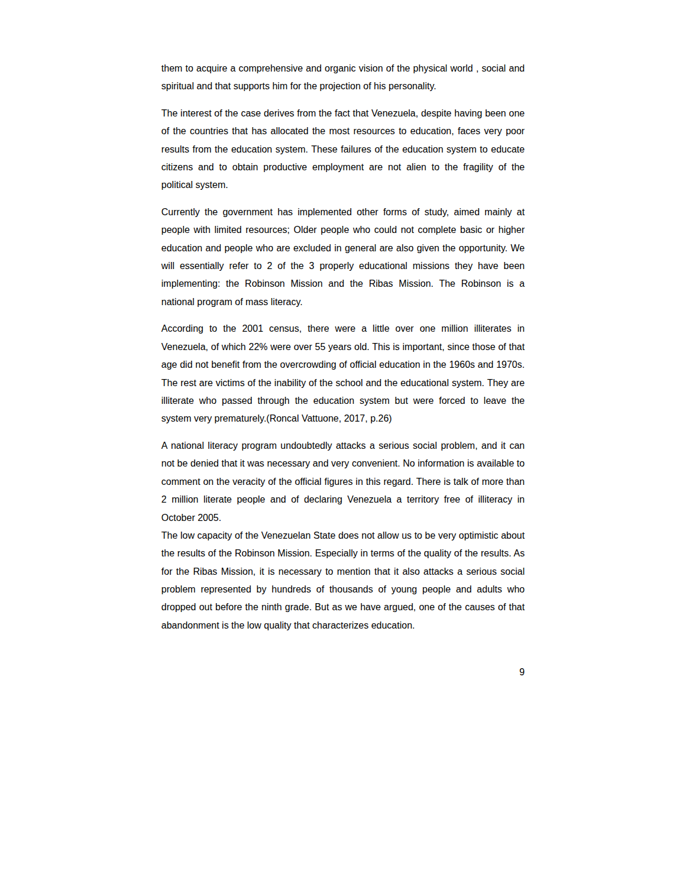them to acquire a comprehensive and organic vision of the physical world , social and spiritual and that supports him for the projection of his personality.
The interest of the case derives from the fact that Venezuela, despite having been one of the countries that has allocated the most resources to education, faces very poor results from the education system. These failures of the education system to educate citizens and to obtain productive employment are not alien to the fragility of the political system.
Currently the government has implemented other forms of study, aimed mainly at people with limited resources; Older people who could not complete basic or higher education and people who are excluded in general are also given the opportunity. We will essentially refer to 2 of the 3 properly educational missions they have been implementing: the Robinson Mission and the Ribas Mission. The Robinson is a national program of mass literacy.
According to the 2001 census, there were a little over one million illiterates in Venezuela, of which 22% were over 55 years old. This is important, since those of that age did not benefit from the overcrowding of official education in the 1960s and 1970s. The rest are victims of the inability of the school and the educational system. They are illiterate who passed through the education system but were forced to leave the system very prematurely.(Roncal Vattuone, 2017, p.26)
A national literacy program undoubtedly attacks a serious social problem, and it can not be denied that it was necessary and very convenient. No information is available to comment on the veracity of the official figures in this regard. There is talk of more than 2 million literate people and of declaring Venezuela a territory free of illiteracy in October 2005.
The low capacity of the Venezuelan State does not allow us to be very optimistic about the results of the Robinson Mission. Especially in terms of the quality of the results. As for the Ribas Mission, it is necessary to mention that it also attacks a serious social problem represented by hundreds of thousands of young people and adults who dropped out before the ninth grade. But as we have argued, one of the causes of that abandonment is the low quality that characterizes education.
9